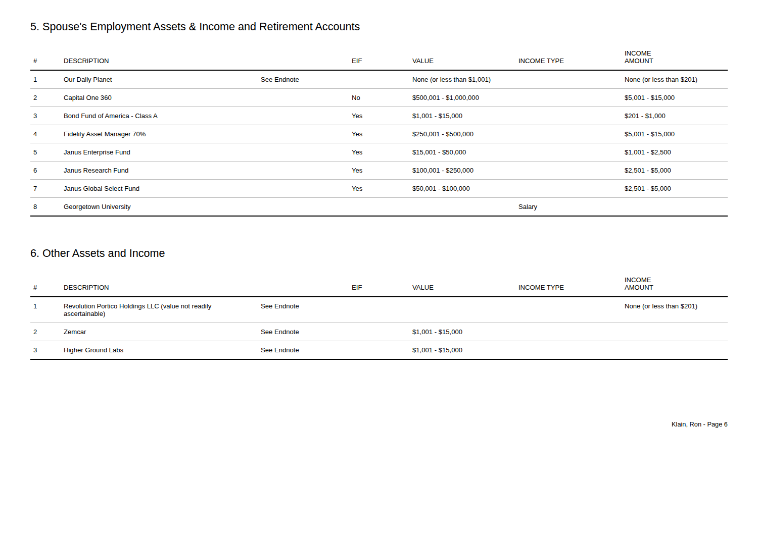5. Spouse's Employment Assets & Income and Retirement Accounts
| # | DESCRIPTION | | EIF | VALUE | INCOME TYPE | INCOME AMOUNT |
| --- | --- | --- | --- | --- | --- | --- |
| 1 | Our Daily Planet | See Endnote | | None (or less than $1,001) | | None (or less than $201) |
| 2 | Capital One 360 | | No | $500,001 - $1,000,000 | | $5,001 - $15,000 |
| 3 | Bond Fund of America - Class A | | Yes | $1,001 - $15,000 | | $201 - $1,000 |
| 4 | Fidelity Asset Manager 70% | | Yes | $250,001 - $500,000 | | $5,001 - $15,000 |
| 5 | Janus Enterprise Fund | | Yes | $15,001 - $50,000 | | $1,001 - $2,500 |
| 6 | Janus Research Fund | | Yes | $100,001 - $250,000 | | $2,501 - $5,000 |
| 7 | Janus Global Select Fund | | Yes | $50,001 - $100,000 | | $2,501 - $5,000 |
| 8 | Georgetown University | | | | Salary | |
6. Other Assets and Income
| # | DESCRIPTION | | EIF | VALUE | INCOME TYPE | INCOME AMOUNT |
| --- | --- | --- | --- | --- | --- | --- |
| 1 | Revolution Portico Holdings LLC (value not readily ascertainable) | See Endnote | | | | None (or less than $201) |
| 2 | Zemcar | See Endnote | | $1,001 - $15,000 | | |
| 3 | Higher Ground Labs | See Endnote | | $1,001 - $15,000 | | |
Klain, Ron - Page 6